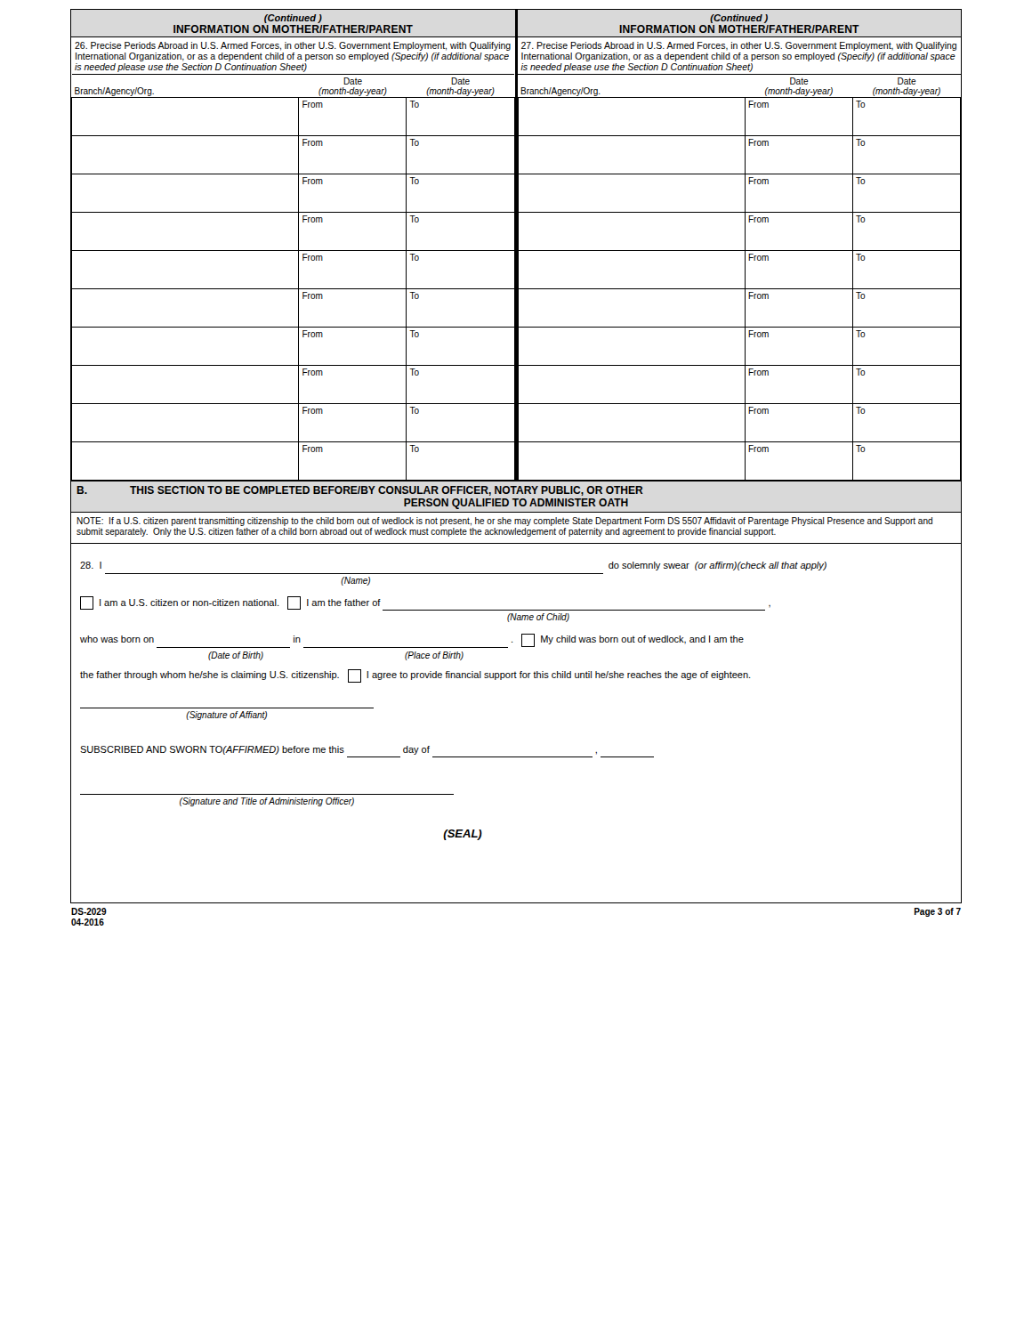| (Continued ) INFORMATION ON MOTHER/FATHER/PARENT 26. Precise Periods Abroad in U.S. Armed Forces, in other U.S. Government Employment, with Qualifying International Organization, or as a dependent child of a person so employed (Specify) (if additional space is needed please use the Section D Continuation Sheet) / Branch/Agency/Org. / Date (month-day-year) / Date (month-day-year) / / --- / --- / --- / / / From / To / / / From / To / / / From / To / / / From / To / / / From / To / / / From / To / / / From / To / / / From / To / / / From / To / / / From / To / | (Continued ) INFORMATION ON MOTHER/FATHER/PARENT 27. Precise Periods Abroad in U.S. Armed Forces, in other U.S. Government Employment, with Qualifying International Organization, or as a dependent child of a person so employed (Specify) (if additional space is needed please use the Section D Continuation Sheet) / Branch/Agency/Org. / Date (month-day-year) / Date (month-day-year) / / --- / --- / --- / / / From / To / / / From / To / / / From / To / / / From / To / / / From / To / / / From / To / / / From / To / / / From / To / / / From / To / / / From / To / |
B. THIS SECTION TO BE COMPLETED BEFORE/BY CONSULAR OFFICER, NOTARY PUBLIC, OR OTHER PERSON QUALIFIED TO ADMINISTER OATH
NOTE: If a U.S. citizen parent transmitting citizenship to the child born out of wedlock is not present, he or she may complete State Department Form DS 5507 Affidavit of Parentage Physical Presence and Support and submit separately. Only the U.S. citizen father of a child born abroad out of wedlock must complete the acknowledgement of paternity and agreement to provide financial support.
28. I do solemnly swear (or affirm)(check all that apply)
(Name)
I am a U.S. citizen or non-citizen national. I am the father of ,
(Name of Child)
who was born on in . My child was born out of wedlock, and I am the
(Date of Birth) (Place of Birth)
the father through whom he/she is claiming U.S. citizenship. I agree to provide financial support for this child until he/she reaches the age of eighteen.
(Signature of Affiant)
SUBSCRIBED AND SWORN TO(AFFIRMED) before me this day of ,
(Signature and Title of Administering Officer)
(SEAL)
DS-2029
04-2016
Page 3 of 7